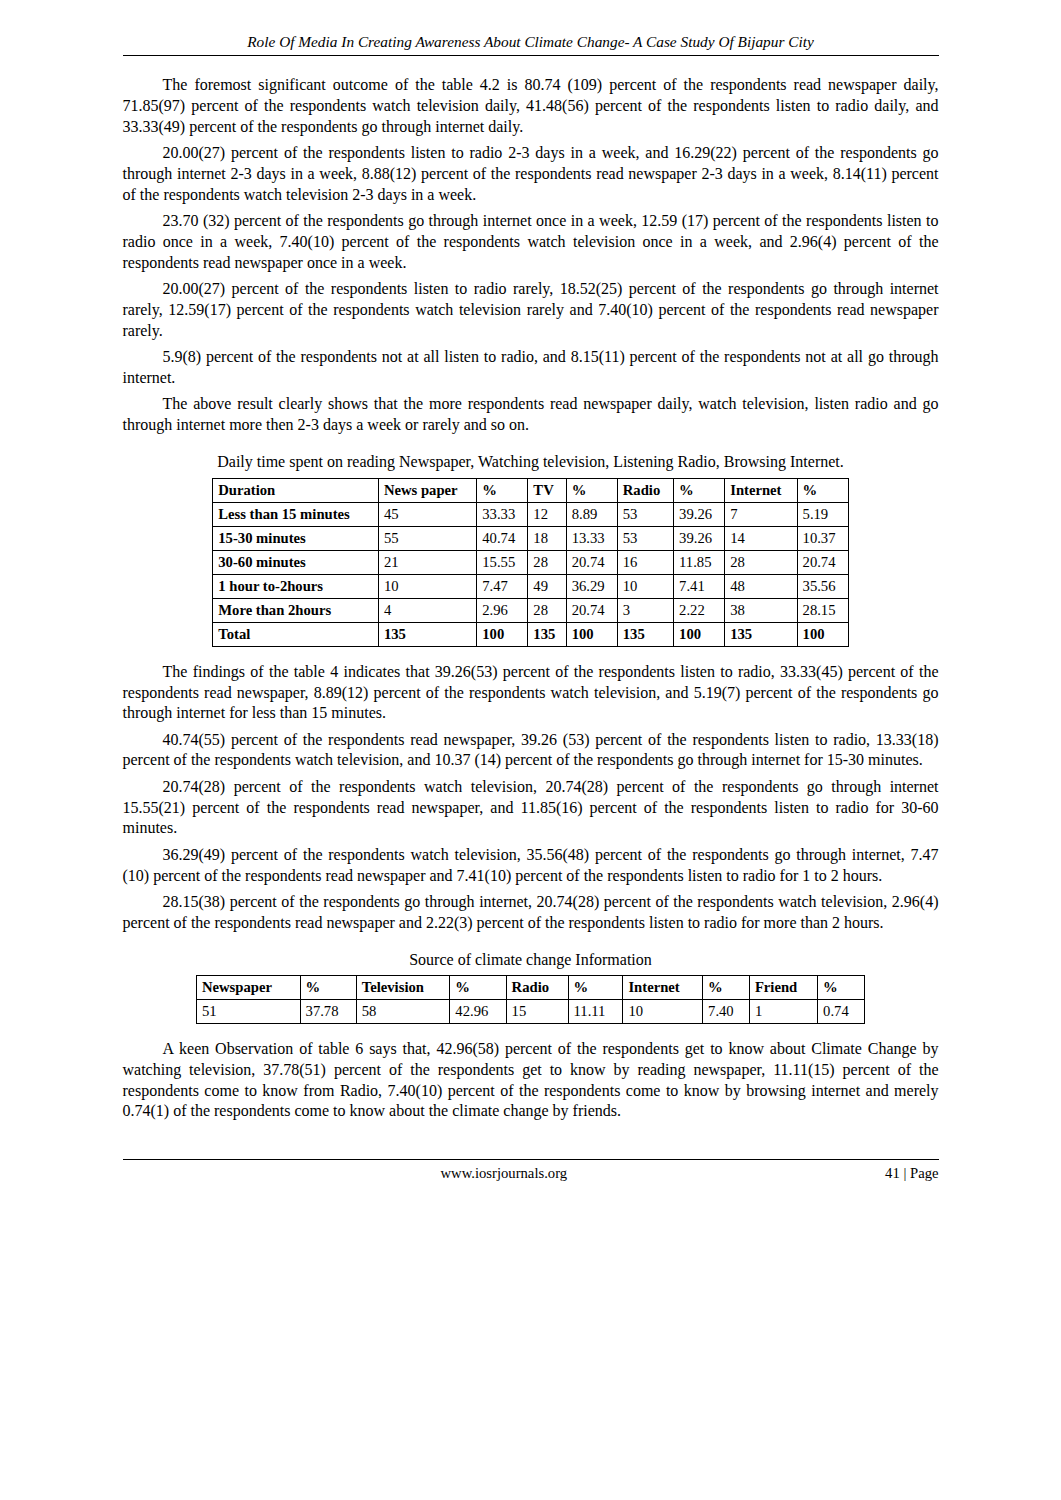Role Of Media In Creating Awareness About Climate Change- A Case Study Of Bijapur City
The foremost significant outcome of the table 4.2 is 80.74 (109) percent of the respondents read newspaper daily, 71.85(97) percent of the respondents watch television daily, 41.48(56) percent of the respondents listen to radio daily, and 33.33(49) percent of the respondents go through internet daily.
20.00(27) percent of the respondents listen to radio 2-3 days in a week, and 16.29(22) percent of the respondents go through internet 2-3 days in a week, 8.88(12) percent of the respondents read newspaper 2-3 days in a week, 8.14(11) percent of the respondents watch television 2-3 days in a week.
23.70 (32) percent of the respondents go through internet once in a week, 12.59 (17) percent of the respondents listen to radio once in a week, 7.40(10) percent of the respondents watch television once in a week, and 2.96(4) percent of the respondents read newspaper once in a week.
20.00(27) percent of the respondents listen to radio rarely, 18.52(25) percent of the respondents go through internet rarely, 12.59(17) percent of the respondents watch television rarely and 7.40(10) percent of the respondents read newspaper rarely.
5.9(8) percent of the respondents not at all listen to radio, and 8.15(11) percent of the respondents not at all go through internet.
The above result clearly shows that the more respondents read newspaper daily, watch television, listen radio and go through internet more then 2-3 days a week or rarely and so on.
Daily time spent on reading Newspaper, Watching television, Listening Radio, Browsing Internet.
| Duration | News paper | % | TV | % | Radio | % | Internet | % |
| --- | --- | --- | --- | --- | --- | --- | --- | --- |
| Less than 15 minutes | 45 | 33.33 | 12 | 8.89 | 53 | 39.26 | 7 | 5.19 |
| 15-30 minutes | 55 | 40.74 | 18 | 13.33 | 53 | 39.26 | 14 | 10.37 |
| 30-60 minutes | 21 | 15.55 | 28 | 20.74 | 16 | 11.85 | 28 | 20.74 |
| 1 hour to-2hours | 10 | 7.47 | 49 | 36.29 | 10 | 7.41 | 48 | 35.56 |
| More than 2hours | 4 | 2.96 | 28 | 20.74 | 3 | 2.22 | 38 | 28.15 |
| Total | 135 | 100 | 135 | 100 | 135 | 100 | 135 | 100 |
The findings of the table 4 indicates that 39.26(53) percent of the respondents listen to radio, 33.33(45) percent of the respondents read newspaper, 8.89(12) percent of the respondents watch television, and 5.19(7) percent of the respondents go through internet for less than 15 minutes.
40.74(55) percent of the respondents read newspaper, 39.26 (53) percent of the respondents listen to radio, 13.33(18) percent of the respondents watch television, and 10.37 (14) percent of the respondents go through internet for 15-30 minutes.
20.74(28) percent of the respondents watch television, 20.74(28) percent of the respondents go through internet 15.55(21) percent of the respondents read newspaper, and 11.85(16) percent of the respondents listen to radio for 30-60 minutes.
36.29(49) percent of the respondents watch television, 35.56(48) percent of the respondents go through internet, 7.47 (10) percent of the respondents read newspaper and 7.41(10) percent of the respondents listen to radio for 1 to 2 hours.
28.15(38) percent of the respondents go through internet, 20.74(28) percent of the respondents watch television, 2.96(4) percent of the respondents read newspaper and 2.22(3) percent of the respondents listen to radio for more than 2 hours.
Source of climate change Information
| Newspaper | % | Television | % | Radio | % | Internet | % | Friend | % |
| --- | --- | --- | --- | --- | --- | --- | --- | --- | --- |
| 51 | 37.78 | 58 | 42.96 | 15 | 11.11 | 10 | 7.40 | 1 | 0.74 |
A keen Observation of table 6 says that, 42.96(58) percent of the respondents get to know about Climate Change by watching television, 37.78(51) percent of the respondents get to know by reading newspaper, 11.11(15) percent of the respondents come to know from Radio, 7.40(10) percent of the respondents come to know by browsing internet and merely 0.74(1) of the respondents come to know about the climate change by friends.
www.iosrjournals.org 41 | Page